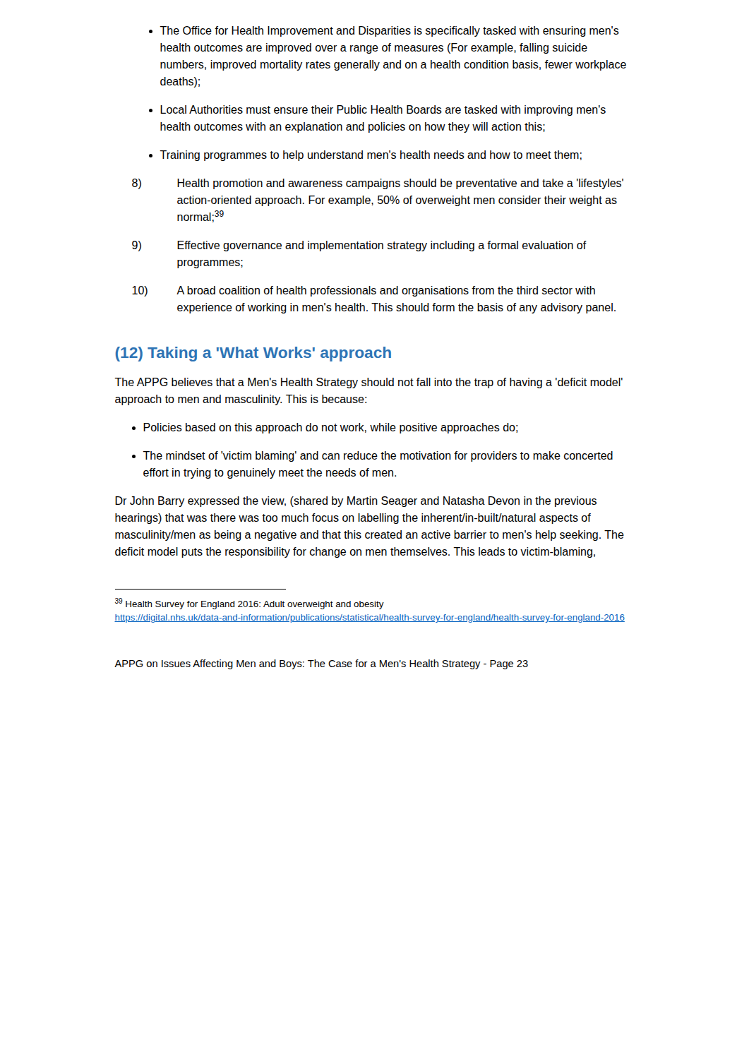The Office for Health Improvement and Disparities is specifically tasked with ensuring men's health outcomes are improved over a range of measures (For example, falling suicide numbers, improved mortality rates generally and on a health condition basis, fewer workplace deaths);
Local Authorities must ensure their Public Health Boards are tasked with improving men's health outcomes with an explanation and policies on how they will action this;
Training programmes to help understand men's health needs and how to meet them;
Health promotion and awareness campaigns should be preventative and take a 'lifestyles' action-oriented approach. For example, 50% of overweight men consider their weight as normal;39
Effective governance and implementation strategy including a formal evaluation of programmes;
A broad coalition of health professionals and organisations from the third sector with experience of working in men's health. This should form the basis of any advisory panel.
(12) Taking a 'What Works' approach
The APPG believes that a Men's Health Strategy should not fall into the trap of having a 'deficit model' approach to men and masculinity. This is because:
Policies based on this approach do not work, while positive approaches do;
The mindset of 'victim blaming' and can reduce the motivation for providers to make concerted effort in trying to genuinely meet the needs of men.
Dr John Barry expressed the view, (shared by Martin Seager and Natasha Devon in the previous hearings) that was there was too much focus on labelling the inherent/in-built/natural aspects of masculinity/men as being a negative and that this created an active barrier to men's help seeking. The deficit model puts the responsibility for change on men themselves. This leads to victim-blaming,
39 Health Survey for England 2016: Adult overweight and obesity
https://digital.nhs.uk/data-and-information/publications/statistical/health-survey-for-england/health-survey-for-england-2016
APPG on Issues Affecting Men and Boys: The Case for a Men's Health Strategy - Page 23